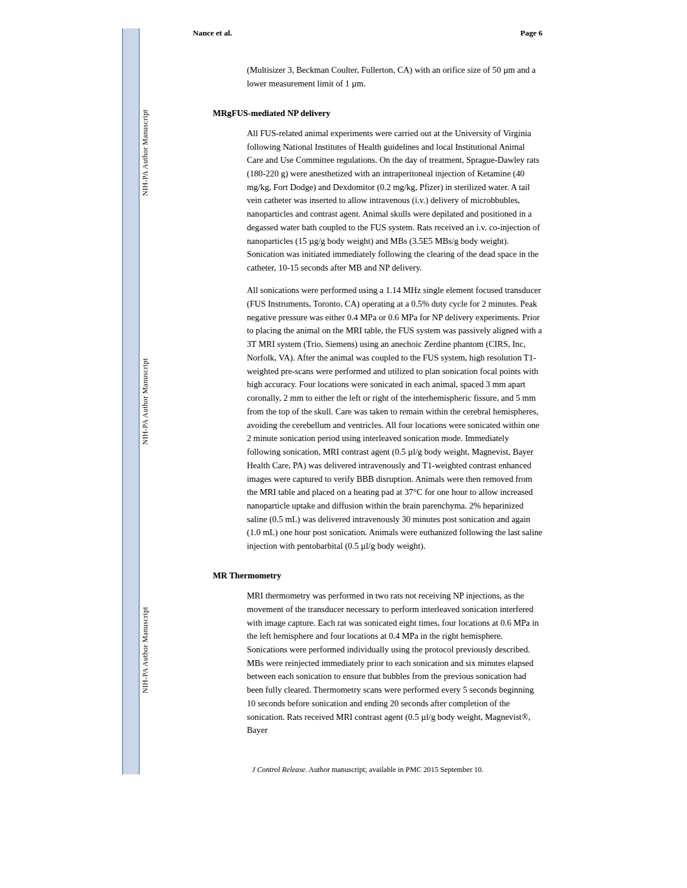NIH-PA Author Manuscript NIH-PA Author Manuscript NIH-PA Author Manuscript
Nance et al.
Page 6
(Multisizer 3, Beckman Coulter, Fullerton, CA) with an orifice size of 50 µm and a lower measurement limit of 1 µm.
MRgFUS-mediated NP delivery
All FUS-related animal experiments were carried out at the University of Virginia following National Institutes of Health guidelines and local Institutional Animal Care and Use Committee regulations. On the day of treatment, Sprague-Dawley rats (180-220 g) were anesthetized with an intraperitoneal injection of Ketamine (40 mg/kg, Fort Dodge) and Dexdomitor (0.2 mg/kg, Pfizer) in sterilized water. A tail vein catheter was inserted to allow intravenous (i.v.) delivery of microbbubles, nanoparticles and contrast agent. Animal skulls were depilated and positioned in a degassed water bath coupled to the FUS system. Rats received an i.v. co-injection of nanoparticles (15 µg/g body weight) and MBs (3.5E5 MBs/g body weight). Sonication was initiated immediately following the clearing of the dead space in the catheter, 10-15 seconds after MB and NP delivery.
All sonications were performed using a 1.14 MHz single element focused transducer (FUS Instruments, Toronto, CA) operating at a 0.5% duty cycle for 2 minutes. Peak negative pressure was either 0.4 MPa or 0.6 MPa for NP delivery experiments. Prior to placing the animal on the MRI table, the FUS system was passively aligned with a 3T MRI system (Trio, Siemens) using an anechoic Zerdine phantom (CIRS, Inc, Norfolk, VA). After the animal was coupled to the FUS system, high resolution T1-weighted pre-scans were performed and utilized to plan sonication focal points with high accuracy. Four locations were sonicated in each animal, spaced 3 mm apart coronally, 2 mm to either the left or right of the interhemispheric fissure, and 5 mm from the top of the skull. Care was taken to remain within the cerebral hemispheres, avoiding the cerebellum and ventricles. All four locations were sonicated within one 2 minute sonication period using interleaved sonication mode. Immediately following sonication, MRI contrast agent (0.5 µl/g body weight, Magnevist, Bayer Health Care, PA) was delivered intravenously and T1-weighted contrast enhanced images were captured to verify BBB disruption. Animals were then removed from the MRI table and placed on a heating pad at 37°C for one hour to allow increased nanoparticle uptake and diffusion within the brain parenchyma. 2% heparinized saline (0.5 mL) was delivered intravenously 30 minutes post sonication and again (1.0 mL) one hour post sonication. Animals were euthanized following the last saline injection with pentobarbital (0.5 µl/g body weight).
MR Thermometry
MRI thermometry was performed in two rats not receiving NP injections, as the movement of the transducer necessary to perform interleaved sonication interfered with image capture. Each rat was sonicated eight times, four locations at 0.6 MPa in the left hemisphere and four locations at 0.4 MPa in the right hemisphere. Sonications were performed individually using the protocol previously described. MBs were reinjected immediately prior to each sonication and six minutes elapsed between each sonication to ensure that bubbles from the previous sonication had been fully cleared. Thermometry scans were performed every 5 seconds beginning 10 seconds before sonication and ending 20 seconds after completion of the sonication. Rats received MRI contrast agent (0.5 µl/g body weight, Magnevist®, Bayer
J Control Release. Author manuscript; available in PMC 2015 September 10.